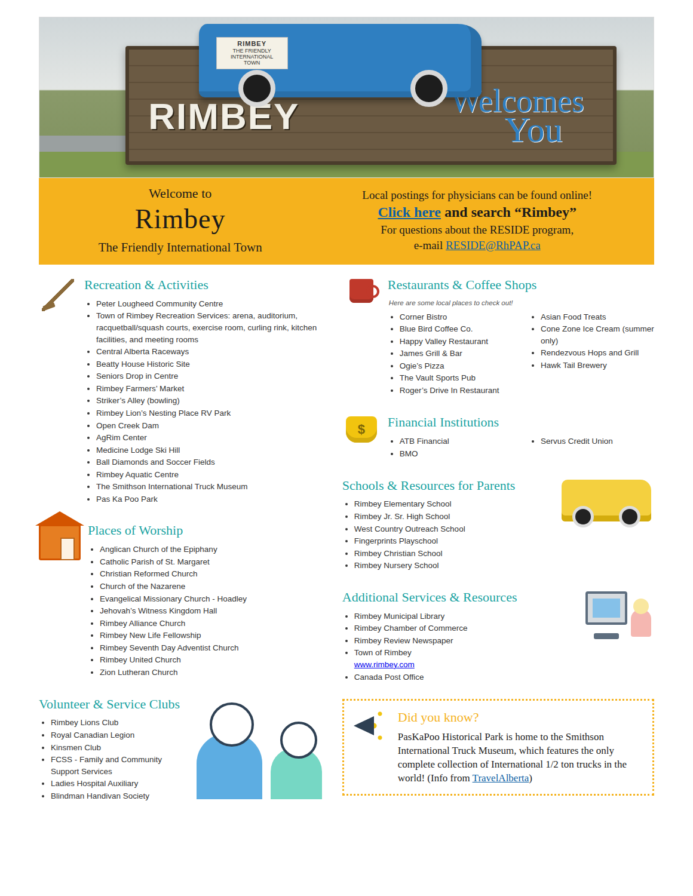RIMBEY
Welcomes You
RIMBEYTHE FRIENDLY
INTERNATIONAL
TOWN
Welcome to
Rimbey
The Friendly International Town
Local postings for physicians can be found online!
Click here and search “Rimbey”
For questions about the RESIDE program,
e-mail RESIDE@RhPAP.ca
Recreation & Activities
Peter Lougheed Community Centre
Town of Rimbey Recreation Services: arena, auditorium, racquetball/squash courts, exercise room, curling rink, kitchen facilities, and meeting rooms
Central Alberta Raceways
Beatty House Historic Site
Seniors Drop in Centre
Rimbey Farmers’ Market
Striker’s Alley (bowling)
Rimbey Lion’s Nesting Place RV Park
Open Creek Dam
AgRim Center
Medicine Lodge Ski Hill
Ball Diamonds and Soccer Fields
Rimbey Aquatic Centre
The Smithson International Truck Museum
Pas Ka Poo Park
Places of Worship
Anglican Church of the Epiphany
Catholic Parish of St. Margaret
Christian Reformed Church
Church of the Nazarene
Evangelical Missionary Church - Hoadley
Jehovah’s Witness Kingdom Hall
Rimbey Alliance Church
Rimbey New Life Fellowship
Rimbey Seventh Day Adventist Church
Rimbey United Church
Zion Lutheran Church
Volunteer & Service Clubs
Rimbey Lions Club
Royal Canadian Legion
Kinsmen Club
FCSS - Family and Community Support Services
Ladies Hospital Auxiliary
Blindman Handivan Society
Restaurants & Coffee Shops
Here are some local places to check out!
Corner Bistro
Blue Bird Coffee Co.
Happy Valley Restaurant
James Grill & Bar
Ogie’s Pizza
The Vault Sports Pub
Roger’s Drive In Restaurant
Asian Food Treats
Cone Zone Ice Cream (summer only)
Rendezvous Hops and Grill
Hawk Tail Brewery
Financial Institutions
ATB Financial
BMO
Servus Credit Union
Schools & Resources for Parents
Rimbey Elementary School
Rimbey Jr. Sr. High School
West Country Outreach School
Fingerprints Playschool
Rimbey Christian School
Rimbey Nursery School
Additional Services & Resources
Rimbey Municipal Library
Rimbey Chamber of Commerce
Rimbey Review Newspaper
Town of Rimbey
www.rimbey.com
Canada Post Office
Did you know?
PasKaPoo Historical Park is home to the Smithson International Truck Museum, which features the only complete collection of International 1/2 ton trucks in the world! (Info from TravelAlberta)